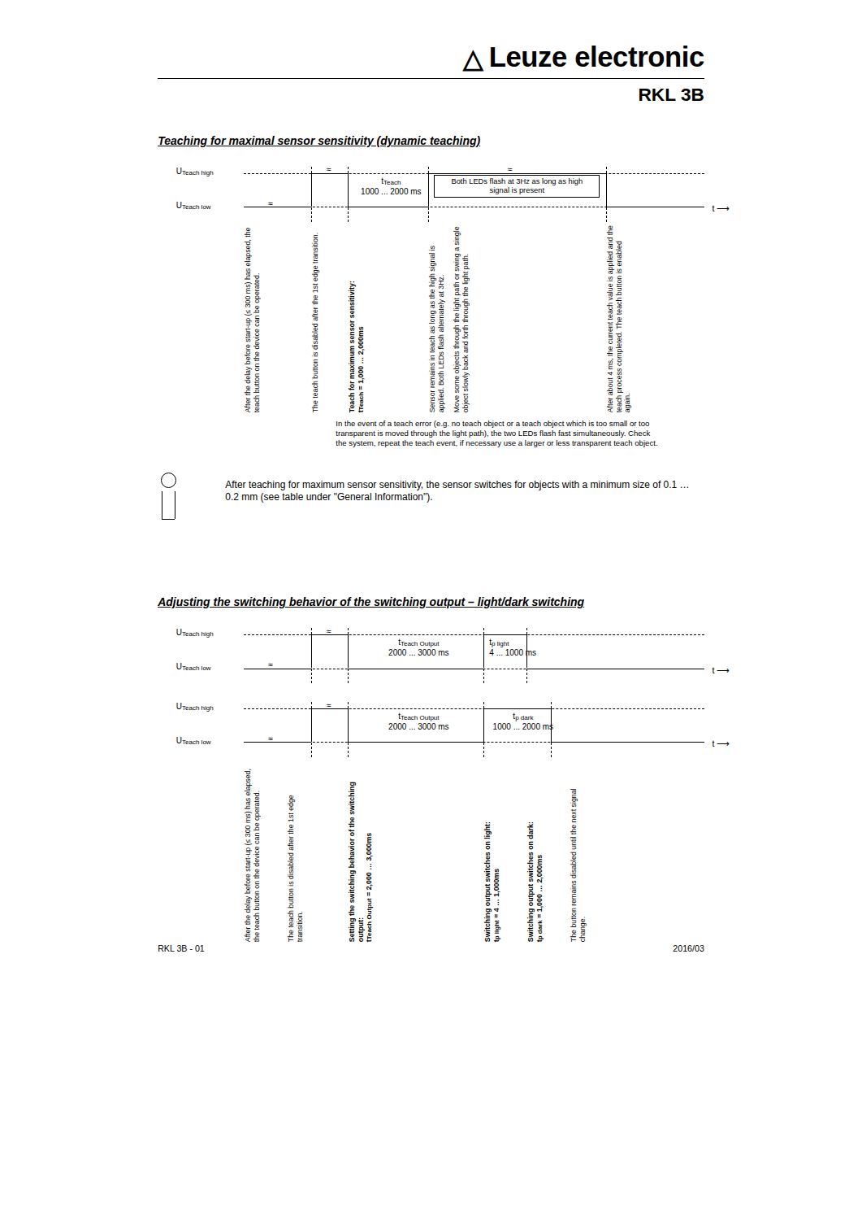△Leuze electronic
RKL 3B
Teaching for maximal sensor sensitivity (dynamic teaching)
UTeach high
UTeach low
≈
≈
≈
tTeach
1000 ... 2000 ms
Both LEDs flash at 3Hz as long as high
signal is present
t ⟶
After the delay before start-up (≤ 300 ms) has elapsed, the teach button on the device can be operated.
The teach button is disabled after the 1st edge transition.
Teach for maximum sensor sensitivity:
tTeach = 1,000 … 2,000ms
Sensor remains in teach as long as the high signal is applied. Both LEDs flash alternately at 3Hz.
Move some objects through the light path or swing a single object slowly back and forth through the light path.
After about 4 ms, the current teach value is applied and the teach process completed. The teach button is enabled again.
In the event of a teach error (e.g. no teach object or a teach object which is too small or too transparent is moved through the light path), the two LEDs flash fast simultaneously. Check the system, repeat the teach event, if necessary use a larger or less transparent teach object.
After teaching for maximum sensor sensitivity, the sensor switches for objects with a minimum size of 0.1 … 0.2 mm (see table under "General Information").
Adjusting the switching behavior of the switching output – light/dark switching
UTeach high
UTeach low
≈
≈
tTeach Output
2000 ... 3000 ms
tp light
4 ... 1000 ms
t ⟶
UTeach high
UTeach low
≈
≈
tTeach Output
2000 ... 3000 ms
tp dark
1000 ... 2000 ms
t ⟶
After the delay before start-up (≤ 300 ms) has elapsed, the teach button on the device can be operated.
The teach button is disabled after the 1st edge transition.
Setting the switching behavior of the switching output:
tTeach Output = 2,000 … 3,000ms
Switching output switches on light:
tp light = 4 … 1,000ms
Switching output switches on dark:
tp dark = 1,000 … 2,000ms
The button remains disabled until the next signal change.
RKL 3B - 01 2016/03